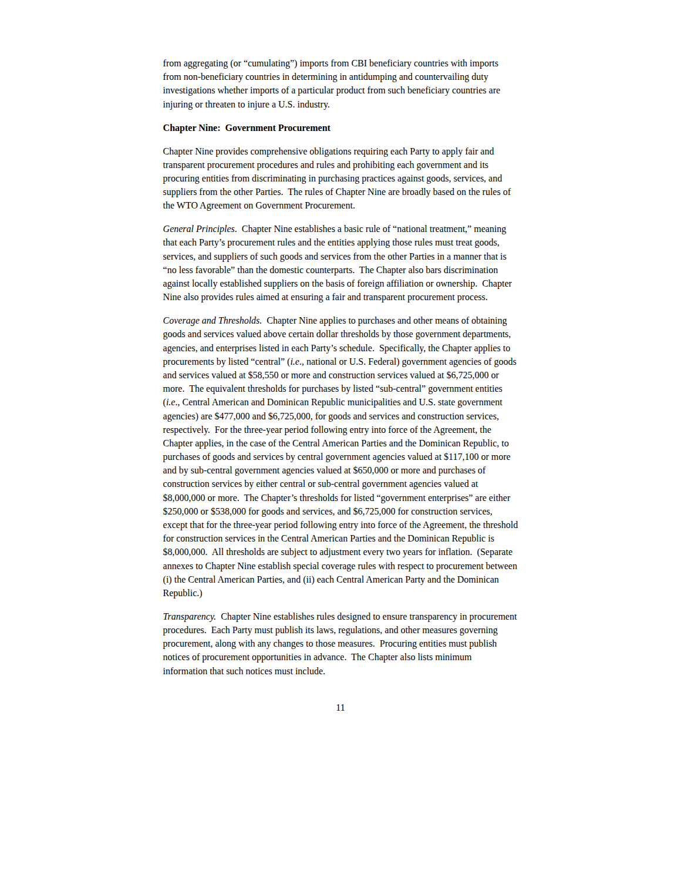from aggregating (or “cumulating”) imports from CBI beneficiary countries with imports from non-beneficiary countries in determining in antidumping and countervailing duty investigations whether imports of a particular product from such beneficiary countries are injuring or threaten to injure a U.S. industry.
Chapter Nine: Government Procurement
Chapter Nine provides comprehensive obligations requiring each Party to apply fair and transparent procurement procedures and rules and prohibiting each government and its procuring entities from discriminating in purchasing practices against goods, services, and suppliers from the other Parties. The rules of Chapter Nine are broadly based on the rules of the WTO Agreement on Government Procurement.
General Principles. Chapter Nine establishes a basic rule of “national treatment,” meaning that each Party’s procurement rules and the entities applying those rules must treat goods, services, and suppliers of such goods and services from the other Parties in a manner that is “no less favorable” than the domestic counterparts. The Chapter also bars discrimination against locally established suppliers on the basis of foreign affiliation or ownership. Chapter Nine also provides rules aimed at ensuring a fair and transparent procurement process.
Coverage and Thresholds. Chapter Nine applies to purchases and other means of obtaining goods and services valued above certain dollar thresholds by those government departments, agencies, and enterprises listed in each Party’s schedule. Specifically, the Chapter applies to procurements by listed “central” (i.e., national or U.S. Federal) government agencies of goods and services valued at $58,550 or more and construction services valued at $6,725,000 or more. The equivalent thresholds for purchases by listed “sub-central” government entities (i.e., Central American and Dominican Republic municipalities and U.S. state government agencies) are $477,000 and $6,725,000, for goods and services and construction services, respectively. For the three-year period following entry into force of the Agreement, the Chapter applies, in the case of the Central American Parties and the Dominican Republic, to purchases of goods and services by central government agencies valued at $117,100 or more and by sub-central government agencies valued at $650,000 or more and purchases of construction services by either central or sub-central government agencies valued at $8,000,000 or more. The Chapter’s thresholds for listed “government enterprises” are either $250,000 or $538,000 for goods and services, and $6,725,000 for construction services, except that for the three-year period following entry into force of the Agreement, the threshold for construction services in the Central American Parties and the Dominican Republic is $8,000,000. All thresholds are subject to adjustment every two years for inflation. (Separate annexes to Chapter Nine establish special coverage rules with respect to procurement between (i) the Central American Parties, and (ii) each Central American Party and the Dominican Republic.)
Transparency. Chapter Nine establishes rules designed to ensure transparency in procurement procedures. Each Party must publish its laws, regulations, and other measures governing procurement, along with any changes to those measures. Procuring entities must publish notices of procurement opportunities in advance. The Chapter also lists minimum information that such notices must include.
11